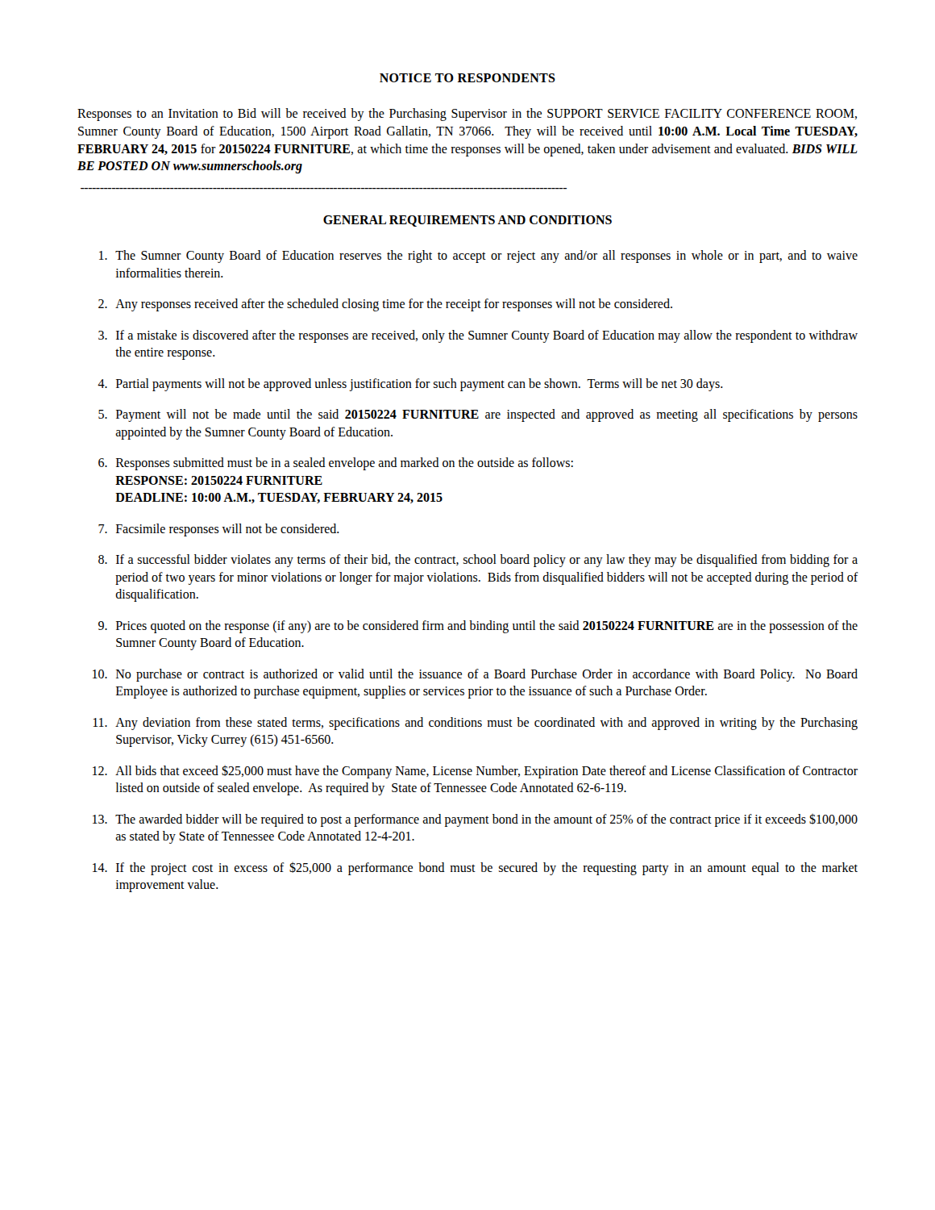NOTICE TO RESPONDENTS
Responses to an Invitation to Bid will be received by the Purchasing Supervisor in the SUPPORT SERVICE FACILITY CONFERENCE ROOM, Sumner County Board of Education, 1500 Airport Road Gallatin, TN 37066. They will be received until 10:00 A.M. Local Time TUESDAY, FEBRUARY 24, 2015 for 20150224 FURNITURE, at which time the responses will be opened, taken under advisement and evaluated. BIDS WILL BE POSTED ON www.sumnerschools.org
-----------------------------------------------------------------------------------------------------------------------------
GENERAL REQUIREMENTS AND CONDITIONS
The Sumner County Board of Education reserves the right to accept or reject any and/or all responses in whole or in part, and to waive informalities therein.
Any responses received after the scheduled closing time for the receipt for responses will not be considered.
If a mistake is discovered after the responses are received, only the Sumner County Board of Education may allow the respondent to withdraw the entire response.
Partial payments will not be approved unless justification for such payment can be shown. Terms will be net 30 days.
Payment will not be made until the said 20150224 FURNITURE are inspected and approved as meeting all specifications by persons appointed by the Sumner County Board of Education.
Responses submitted must be in a sealed envelope and marked on the outside as follows: RESPONSE: 20150224 FURNITURE DEADLINE: 10:00 A.M., TUESDAY, FEBRUARY 24, 2015
Facsimile responses will not be considered.
If a successful bidder violates any terms of their bid, the contract, school board policy or any law they may be disqualified from bidding for a period of two years for minor violations or longer for major violations. Bids from disqualified bidders will not be accepted during the period of disqualification.
Prices quoted on the response (if any) are to be considered firm and binding until the said 20150224 FURNITURE are in the possession of the Sumner County Board of Education.
No purchase or contract is authorized or valid until the issuance of a Board Purchase Order in accordance with Board Policy. No Board Employee is authorized to purchase equipment, supplies or services prior to the issuance of such a Purchase Order.
Any deviation from these stated terms, specifications and conditions must be coordinated with and approved in writing by the Purchasing Supervisor, Vicky Currey (615) 451-6560.
All bids that exceed $25,000 must have the Company Name, License Number, Expiration Date thereof and License Classification of Contractor listed on outside of sealed envelope. As required by State of Tennessee Code Annotated 62-6-119.
The awarded bidder will be required to post a performance and payment bond in the amount of 25% of the contract price if it exceeds $100,000 as stated by State of Tennessee Code Annotated 12-4-201.
If the project cost in excess of $25,000 a performance bond must be secured by the requesting party in an amount equal to the market improvement value.